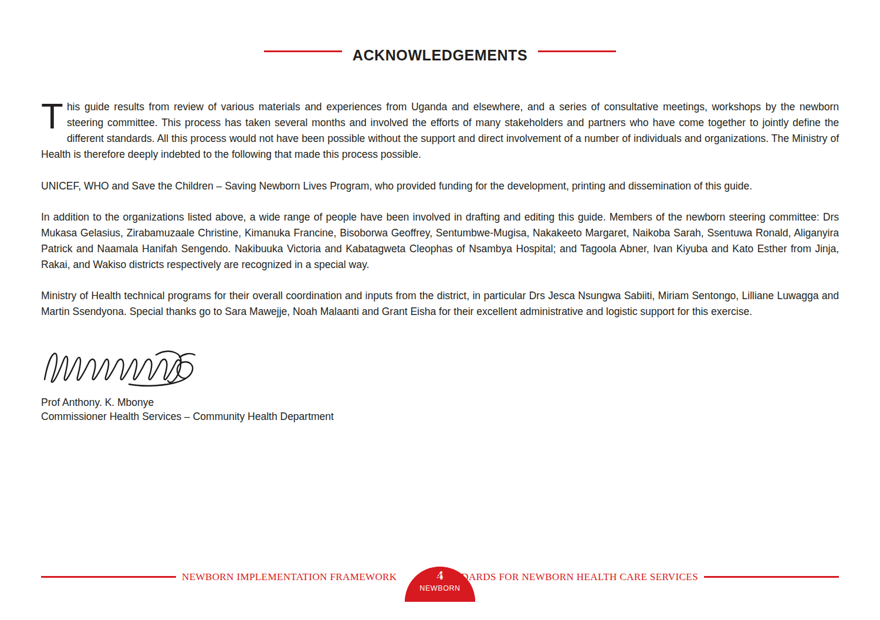ACKNOWLEDGEMENTS
This guide results from review of various materials and experiences from Uganda and elsewhere, and a series of consultative meetings, workshops by the newborn steering committee. This process has taken several months and involved the efforts of many stakeholders and partners who have come together to jointly define the different standards. All this process would not have been possible without the support and direct involvement of a number of individuals and organizations. The Ministry of Health is therefore deeply indebted to the following that made this process possible.
UNICEF, WHO and Save the Children – Saving Newborn Lives Program, who provided funding for the development, printing and dissemination of this guide.
In addition to the organizations listed above, a wide range of people have been involved in drafting and editing this guide. Members of the newborn steering committee: Drs Mukasa Gelasius, Zirabamuzaale Christine, Kimanuka Francine, Bisoborwa Geoffrey, Sentumbwe-Mugisa, Nakakeeto Margaret, Naikoba Sarah, Ssentuwa Ronald, Aliganyira Patrick and Naamala Hanifah Sengendo. Nakibuuka Victoria and Kabatagweta Cleophas of Nsambya Hospital; and Tagoola Abner, Ivan Kiyuba and Kato Esther from Jinja, Rakai, and Wakiso districts respectively are recognized in a special way.
Ministry of Health technical programs for their overall coordination and inputs from the district, in particular Drs Jesca Nsungwa Sabiiti, Miriam Sentongo, Lilliane Luwagga and Martin Ssendyona. Special thanks go to Sara Mawejje, Noah Malaanti and Grant Eisha for their excellent administrative and logistic support for this exercise.
Prof Anthony. K. Mbonye
Commissioner Health Services – Community Health Department
Newborn Implementation Framework
4
NEWBORN
Standards for Newborn Health Care Services